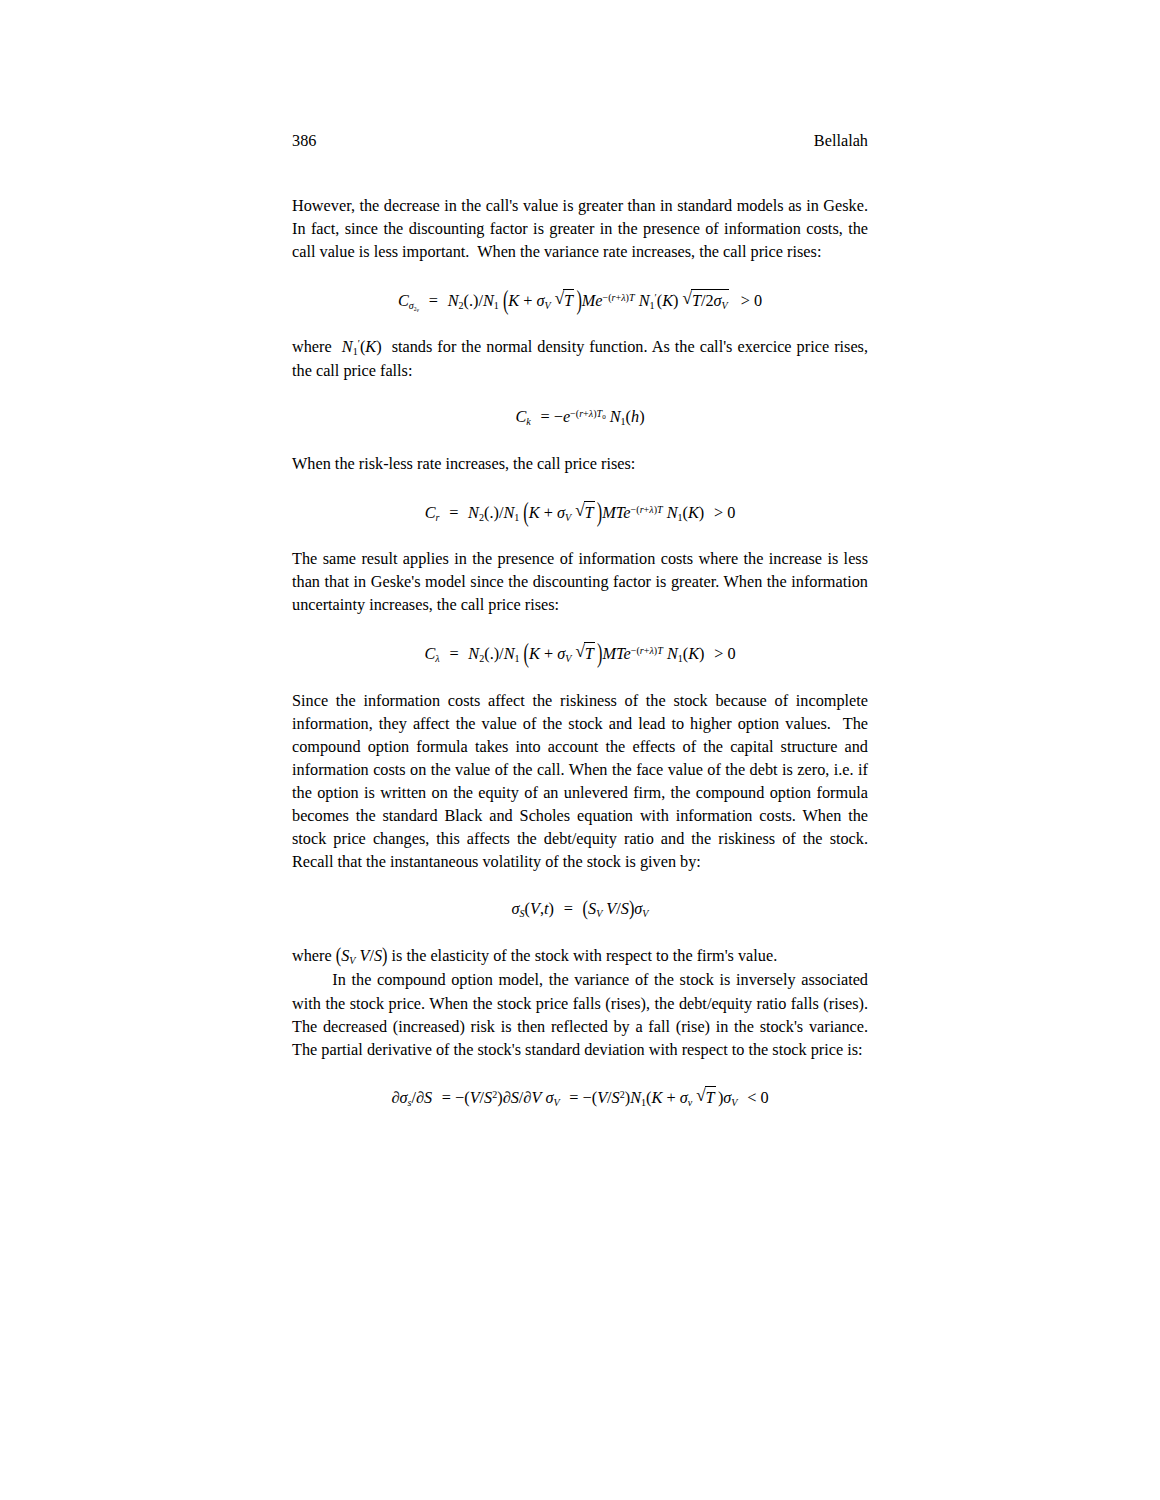386 Bellalah
However, the decrease in the call's value is greater than in standard models as in Geske. In fact, since the discounting factor is greater in the presence of information costs, the call value is less important. When the variance rate increases, the call price rises:
Cσ 2 v = N2(.)/N1 (K + σV T) Me−(r+λ)T N1′(K) T/2 σV > 0
where N1′(K) stands for the normal density function. As the call's exercice price rises, the call price falls:
Ck = −e−(r+λ)T0 N1(h)
When the risk-less rate increases, the call price rises:
Cr = N2(.)/N1 (K + σV T) MTe−(r+λ)T N1(K) > 0
The same result applies in the presence of information costs where the increase is less than that in Geske's model since the discounting factor is greater. When the information uncertainty increases, the call price rises:
Cλ = N2(.)/N1 (K + σV T) MTe−(r+λ)T N1(K) > 0
Since the information costs affect the riskiness of the stock because of incomplete information, they affect the value of the stock and lead to higher option values. The compound option formula takes into account the effects of the capital structure and information costs on the value of the call. When the face value of the debt is zero, i.e. if the option is written on the equity of an unlevered firm, the compound option formula becomes the standard Black and Scholes equation with information costs. When the stock price changes, this affects the debt/equity ratio and the riskiness of the stock. Recall that the instantaneous volatility of the stock is given by:
σS(V, t) = (SV V/S) σV
where (SV V/S) is the elasticity of the stock with respect to the firm's value.
In the compound option model, the variance of the stock is inversely associated with the stock price. When the stock price falls (rises), the debt/equity ratio falls (rises). The decreased (increased) risk is then reflected by a fall (rise) in the stock's variance. The partial derivative of the stock's standard deviation with respect to the stock price is:
∂σs/∂S = −(V/S2)∂S/∂V σV = −(V/S2) N1(K + σv T) σV < 0